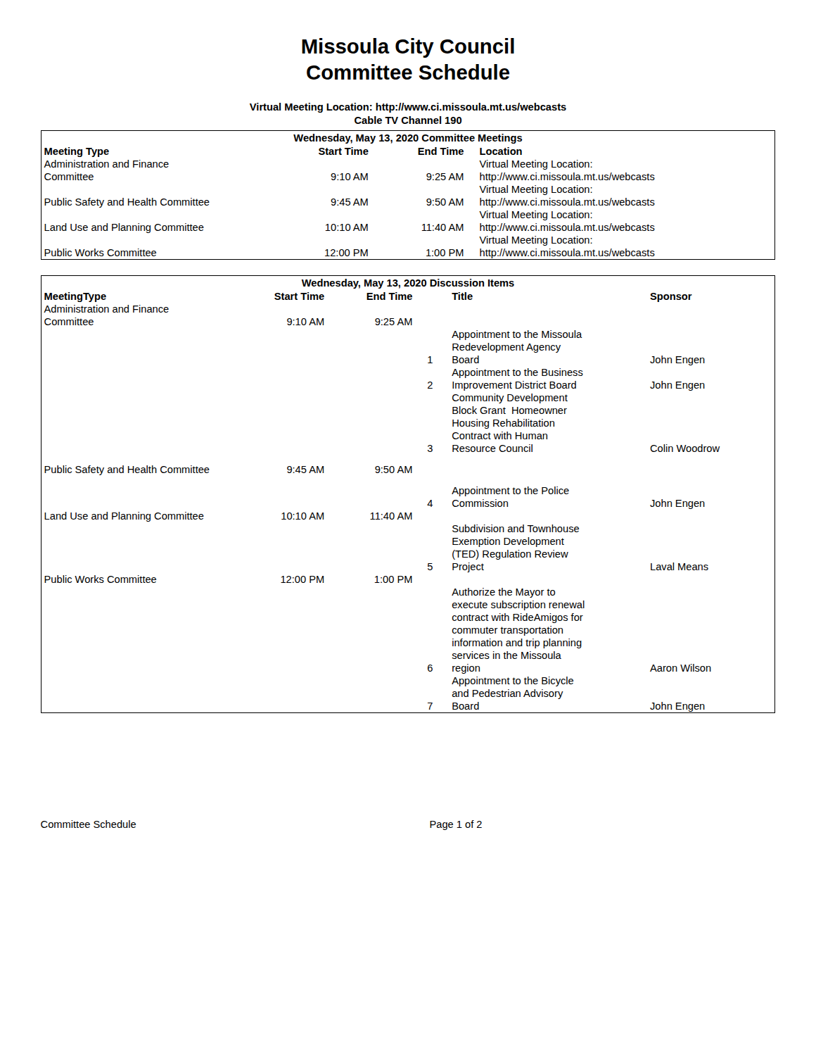Missoula City Council
Committee Schedule
Virtual Meeting Location: http://www.ci.missoula.mt.us/webcasts
Cable TV Channel 190
| Wednesday, May 13, 2020 Committee Meetings |
| Meeting Type | Start Time | End Time | Location |
| Administration and Finance | | | Virtual Meeting Location: |
| Committee | 9:10 AM | 9:25 AM | http://www.ci.missoula.mt.us/webcasts |
| | | | Virtual Meeting Location: |
| Public Safety and Health Committee | 9:45 AM | 9:50 AM | http://www.ci.missoula.mt.us/webcasts |
| | | | Virtual Meeting Location: |
| Land Use and Planning Committee | 10:10 AM | 11:40 AM | http://www.ci.missoula.mt.us/webcasts |
| | | | Virtual Meeting Location: |
| Public Works Committee | 12:00 PM | 1:00 PM | http://www.ci.missoula.mt.us/webcasts |
| Wednesday, May 13, 2020 Discussion Items |
| MeetingType | Start Time | End Time | | Title | Sponsor |
| Administration and Finance | | | | | |
| Committee | 9:10 AM | 9:25 AM | | | |
| | | | | Appointment to the Missoula | |
| | | | | Redevelopment Agency | |
| | | | 1 | Board | John Engen |
| | | | | Appointment to the Business | |
| | | | 2 | Improvement District Board | John Engen |
| | | | | Community Development | |
| | | | | Block Grant Homeowner | |
| | | | | Housing Rehabilitation | |
| | | | | Contract with Human | |
| | | | 3 | Resource Council | Colin Woodrow |
| Public Safety and Health Committee | 9:45 AM | 9:50 AM | | | |
| | | | | Appointment to the Police | |
| | | | 4 | Commission | John Engen |
| Land Use and Planning Committee | 10:10 AM | 11:40 AM | | | |
| | | | | Subdivision and Townhouse | |
| | | | | Exemption Development | |
| | | | | (TED) Regulation Review | |
| | | | 5 | Project | Laval Means |
| Public Works Committee | 12:00 PM | 1:00 PM | | | |
| | | | | Authorize the Mayor to | |
| | | | | execute subscription renewal | |
| | | | | contract with RideAmigos for | |
| | | | | commuter transportation | |
| | | | | information and trip planning | |
| | | | | services in the Missoula | |
| | | | 6 | region | Aaron Wilson |
| | | | | Appointment to the Bicycle | |
| | | | | and Pedestrian Advisory | |
| | | | 7 | Board | John Engen |
Committee Schedule
Page 1 of 2